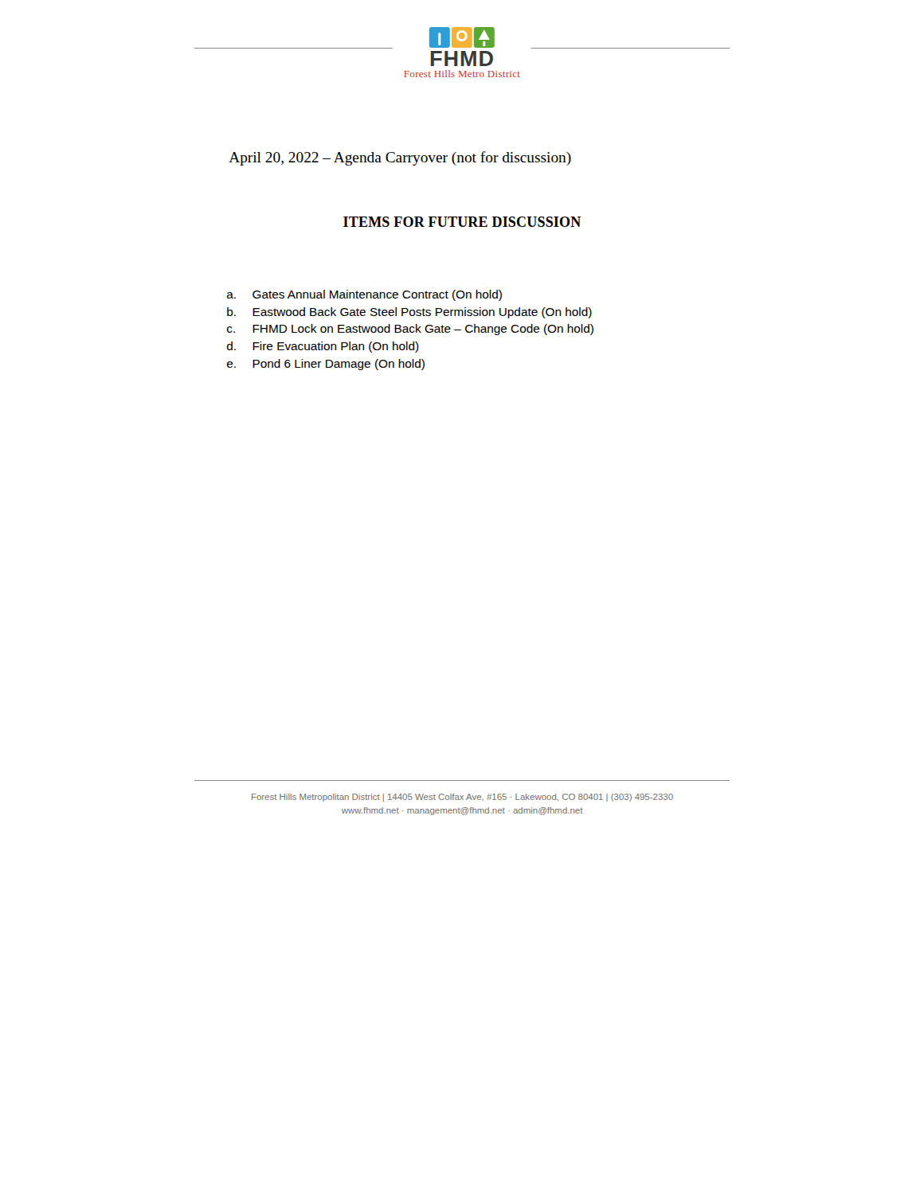FHMD
Forest Hills Metro District
April 20, 2022 – Agenda Carryover (not for discussion)
ITEMS FOR FUTURE DISCUSSION
a. Gates Annual Maintenance Contract (On hold)
b. Eastwood Back Gate Steel Posts Permission Update (On hold)
c. FHMD Lock on Eastwood Back Gate – Change Code (On hold)
d. Fire Evacuation Plan (On hold)
e. Pond 6 Liner Damage (On hold)
Forest Hills Metropolitan District | 14405 West Colfax Ave, #165 · Lakewood, CO 80401 | (303) 495-2330
www.fhmd.net · management@fhmd.net · admin@fhmd.net